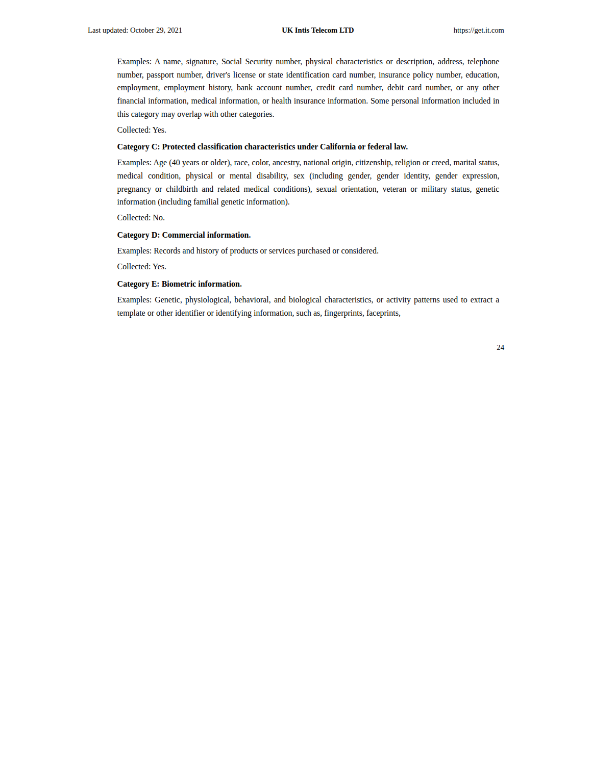Last updated: October 29, 2021 UK Intis Telecom LTD https://get.it.com
Examples: A name, signature, Social Security number, physical characteristics or description, address, telephone number, passport number, driver's license or state identification card number, insurance policy number, education, employment, employment history, bank account number, credit card number, debit card number, or any other financial information, medical information, or health insurance information. Some personal information included in this category may overlap with other categories.
Collected: Yes.
Category C: Protected classification characteristics under California or federal law.
Examples: Age (40 years or older), race, color, ancestry, national origin, citizenship, religion or creed, marital status, medical condition, physical or mental disability, sex (including gender, gender identity, gender expression, pregnancy or childbirth and related medical conditions), sexual orientation, veteran or military status, genetic information (including familial genetic information).
Collected: No.
Category D: Commercial information.
Examples: Records and history of products or services purchased or considered.
Collected: Yes.
Category E: Biometric information.
Examples: Genetic, physiological, behavioral, and biological characteristics, or activity patterns used to extract a template or other identifier or identifying information, such as, fingerprints, faceprints,
24